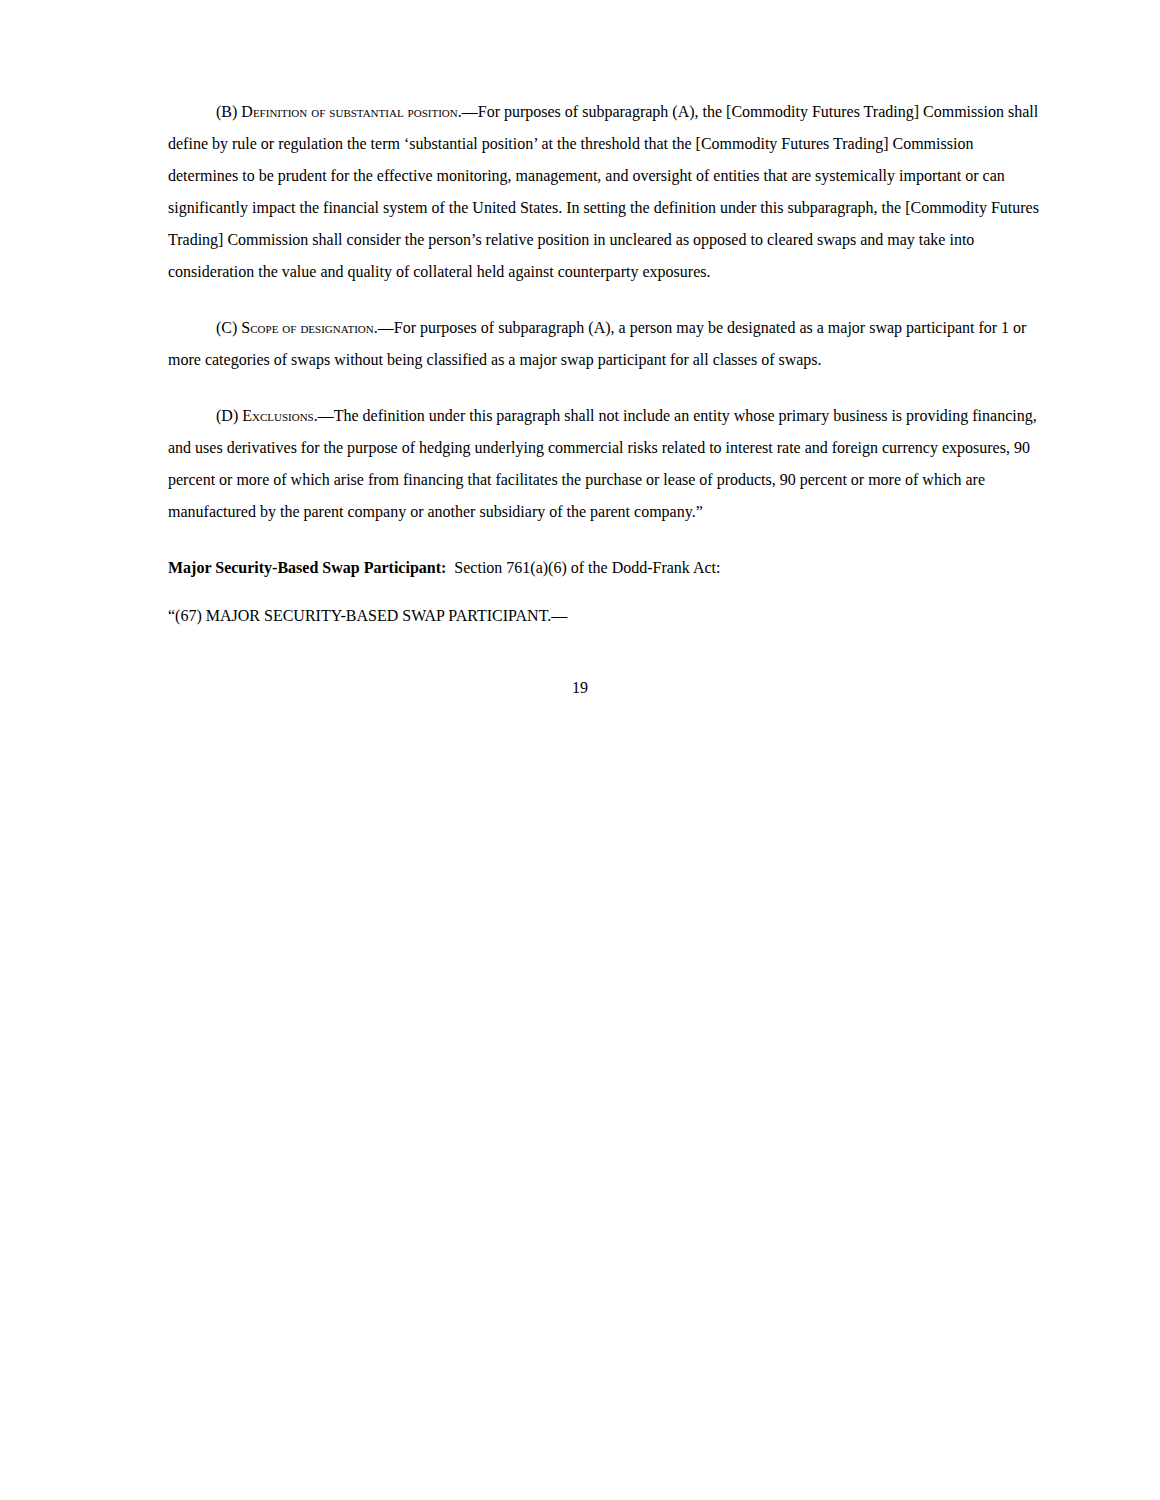(B) Definition of substantial position.—For purposes of subparagraph (A), the [Commodity Futures Trading] Commission shall define by rule or regulation the term ‘substantial position’ at the threshold that the [Commodity Futures Trading] Commission determines to be prudent for the effective monitoring, management, and oversight of entities that are systemically important or can significantly impact the financial system of the United States. In setting the definition under this subparagraph, the [Commodity Futures Trading] Commission shall consider the person’s relative position in uncleared as opposed to cleared swaps and may take into consideration the value and quality of collateral held against counterparty exposures.
(C) Scope of designation.—For purposes of subparagraph (A), a person may be designated as a major swap participant for 1 or more categories of swaps without being classified as a major swap participant for all classes of swaps.
(D) Exclusions.—The definition under this paragraph shall not include an entity whose primary business is providing financing, and uses derivatives for the purpose of hedging underlying commercial risks related to interest rate and foreign currency exposures, 90 percent or more of which arise from financing that facilitates the purchase or lease of products, 90 percent or more of which are manufactured by the parent company or another subsidiary of the parent company.”
Major Security-Based Swap Participant: Section 761(a)(6) of the Dodd-Frank Act:
“(67) MAJOR SECURITY-BASED SWAP PARTICIPANT.—
19